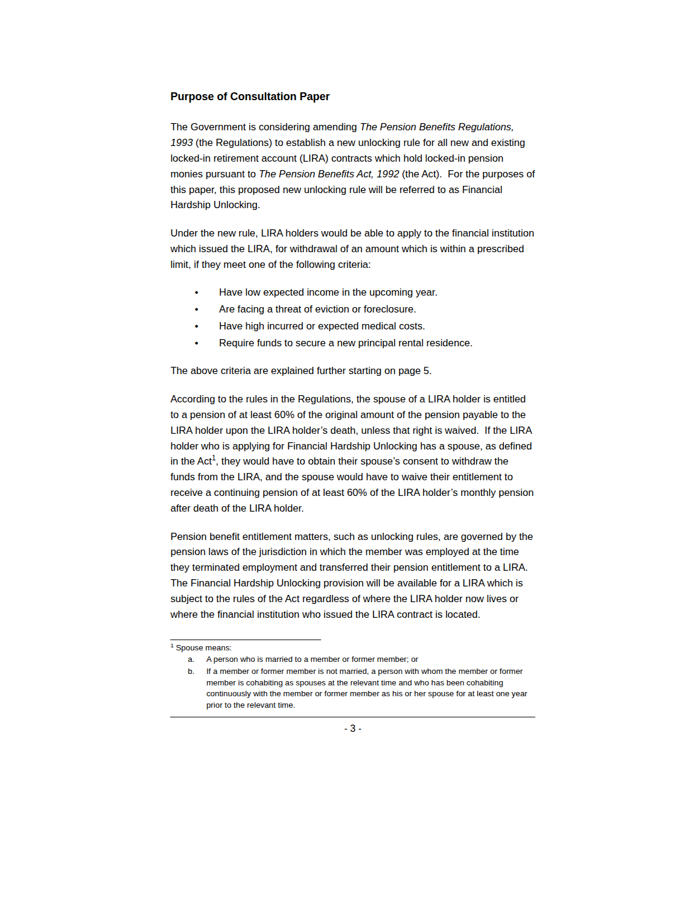Purpose of Consultation Paper
The Government is considering amending The Pension Benefits Regulations, 1993 (the Regulations) to establish a new unlocking rule for all new and existing locked-in retirement account (LIRA) contracts which hold locked-in pension monies pursuant to The Pension Benefits Act, 1992 (the Act). For the purposes of this paper, this proposed new unlocking rule will be referred to as Financial Hardship Unlocking.
Under the new rule, LIRA holders would be able to apply to the financial institution which issued the LIRA, for withdrawal of an amount which is within a prescribed limit, if they meet one of the following criteria:
Have low expected income in the upcoming year.
Are facing a threat of eviction or foreclosure.
Have high incurred or expected medical costs.
Require funds to secure a new principal rental residence.
The above criteria are explained further starting on page 5.
According to the rules in the Regulations, the spouse of a LIRA holder is entitled to a pension of at least 60% of the original amount of the pension payable to the LIRA holder upon the LIRA holder’s death, unless that right is waived. If the LIRA holder who is applying for Financial Hardship Unlocking has a spouse, as defined in the Act1, they would have to obtain their spouse’s consent to withdraw the funds from the LIRA, and the spouse would have to waive their entitlement to receive a continuing pension of at least 60% of the LIRA holder’s monthly pension after death of the LIRA holder.
Pension benefit entitlement matters, such as unlocking rules, are governed by the pension laws of the jurisdiction in which the member was employed at the time they terminated employment and transferred their pension entitlement to a LIRA. The Financial Hardship Unlocking provision will be available for a LIRA which is subject to the rules of the Act regardless of where the LIRA holder now lives or where the financial institution who issued the LIRA contract is located.
1 Spouse means:
a. A person who is married to a member or former member; or
b. If a member or former member is not married, a person with whom the member or former member is cohabiting as spouses at the relevant time and who has been cohabiting continuously with the member or former member as his or her spouse for at least one year prior to the relevant time.
- 3 -